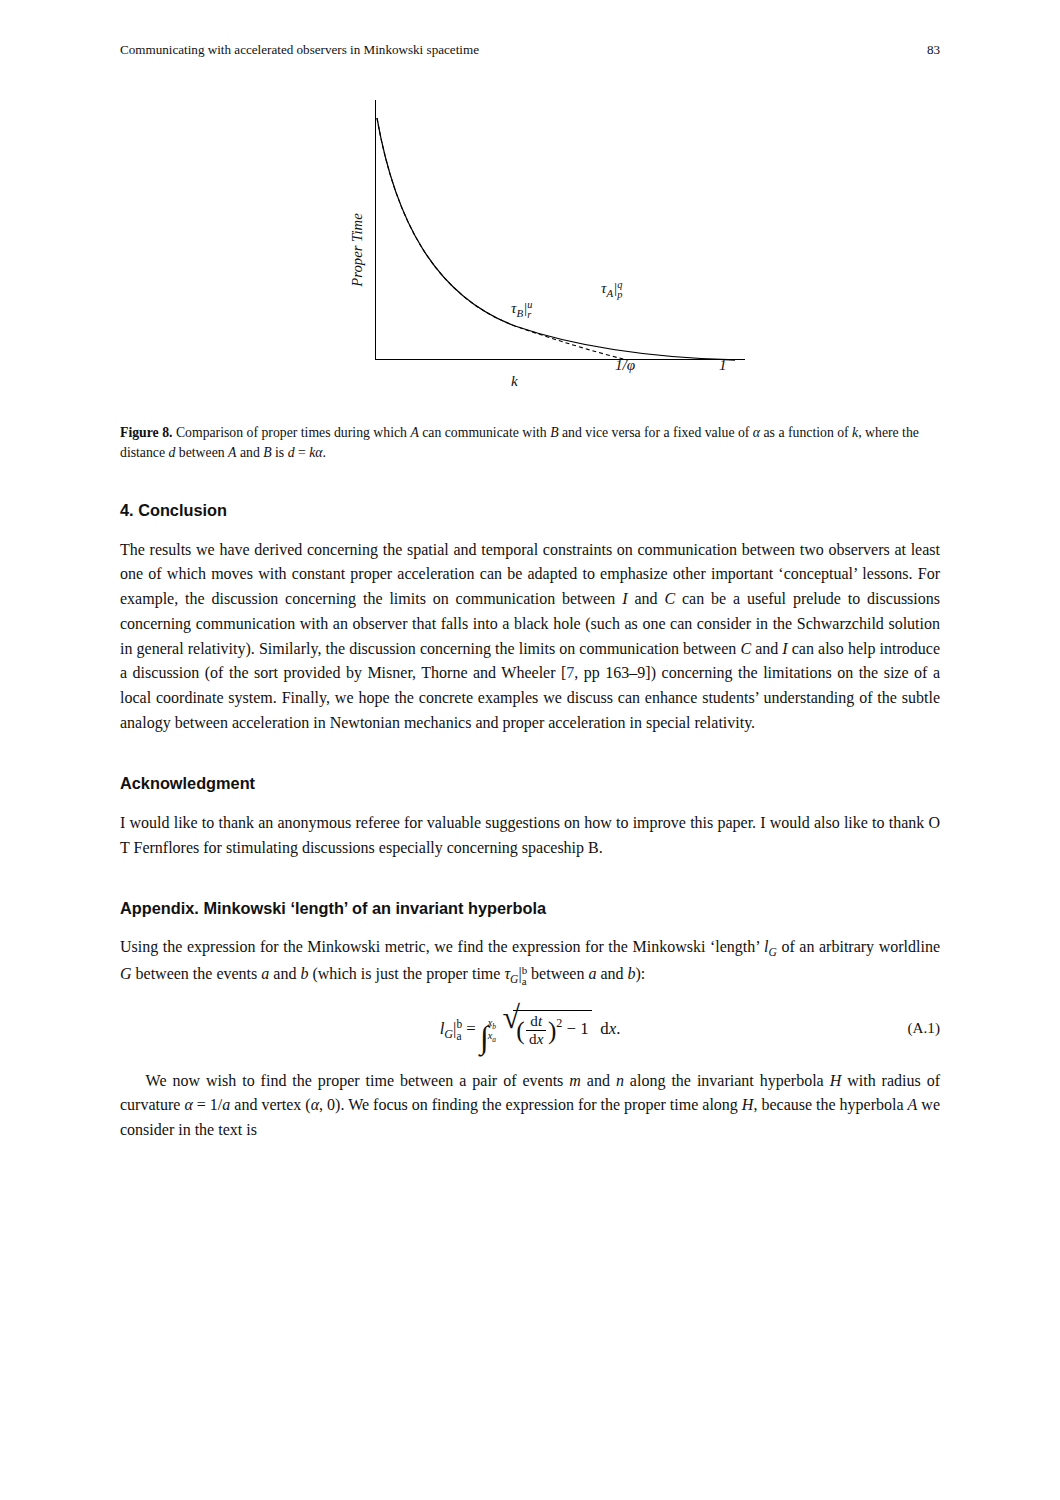Communicating with accelerated observers in Minkowski spacetime 83
Proper Time
τB|ur τA|qp k 1/φ 1
Figure 8. Comparison of proper times during which A can communicate with B and vice versa for a fixed value of α as a function of k, where the distance d between A and B is d = kα.
4. Conclusion
The results we have derived concerning the spatial and temporal constraints on communication between two observers at least one of which moves with constant proper acceleration can be adapted to emphasize other important ‘conceptual’ lessons. For example, the discussion concerning the limits on communication between I and C can be a useful prelude to discussions concerning communication with an observer that falls into a black hole (such as one can consider in the Schwarzchild solution in general relativity). Similarly, the discussion concerning the limits on communication between C and I can also help introduce a discussion (of the sort provided by Misner, Thorne and Wheeler [7, pp 163–9]) concerning the limitations on the size of a local coordinate system. Finally, we hope the concrete examples we discuss can enhance students’ understanding of the subtle analogy between acceleration in Newtonian mechanics and proper acceleration in special relativity.
Acknowledgment
I would like to thank an anonymous referee for valuable suggestions on how to improve this paper. I would also like to thank O T Fernflores for stimulating discussions especially concerning spaceship B.
Appendix. Minkowski ‘length’ of an invariant hyperbola
Using the expression for the Minkowski metric, we find the expression for the Minkowski ‘length’ lG of an arbitrary worldline G between the events a and b (which is just the proper time τG|ba between a and b):
lG|ba = ∫xb xa (dt dx)2 − 1 dx. (A.1)
We now wish to find the proper time between a pair of events m and n along the invariant hyperbola H with radius of curvature α = 1/a and vertex (α, 0). We focus on finding the expression for the proper time along H, because the hyperbola A we consider in the text is